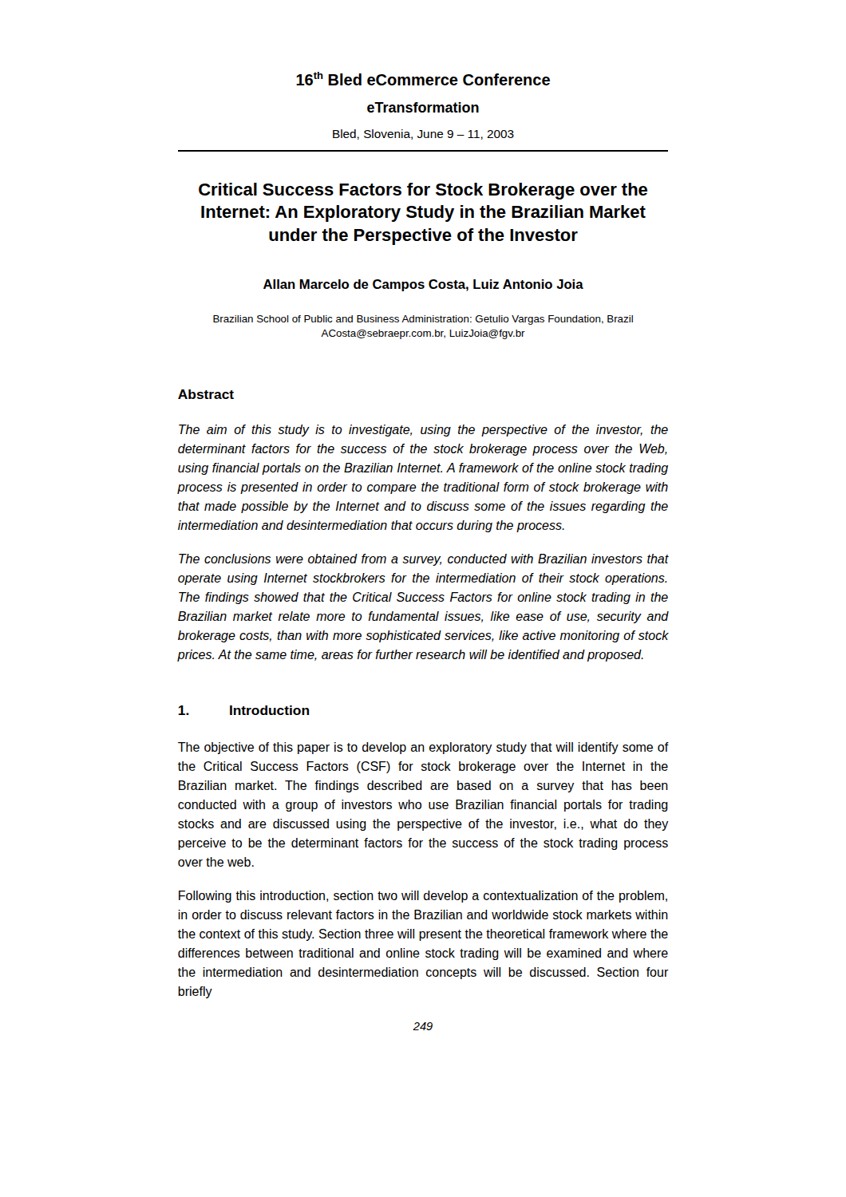16th Bled eCommerce Conference
eTransformation
Bled, Slovenia, June 9 – 11, 2003
Critical Success Factors for Stock Brokerage over the Internet: An Exploratory Study in the Brazilian Market under the Perspective of the Investor
Allan Marcelo de Campos Costa, Luiz Antonio Joia
Brazilian School of Public and Business Administration: Getulio Vargas Foundation, Brazil
ACosta@sebraepr.com.br, LuizJoia@fgv.br
Abstract
The aim of this study is to investigate, using the perspective of the investor, the determinant factors for the success of the stock brokerage process over the Web, using financial portals on the Brazilian Internet. A framework of the online stock trading process is presented in order to compare the traditional form of stock brokerage with that made possible by the Internet and to discuss some of the issues regarding the intermediation and desintermediation that occurs during the process.
The conclusions were obtained from a survey, conducted with Brazilian investors that operate using Internet stockbrokers for the intermediation of their stock operations. The findings showed that the Critical Success Factors for online stock trading in the Brazilian market relate more to fundamental issues, like ease of use, security and brokerage costs, than with more sophisticated services, like active monitoring of stock prices. At the same time, areas for further research will be identified and proposed.
1. Introduction
The objective of this paper is to develop an exploratory study that will identify some of the Critical Success Factors (CSF) for stock brokerage over the Internet in the Brazilian market. The findings described are based on a survey that has been conducted with a group of investors who use Brazilian financial portals for trading stocks and are discussed using the perspective of the investor, i.e., what do they perceive to be the determinant factors for the success of the stock trading process over the web.
Following this introduction, section two will develop a contextualization of the problem, in order to discuss relevant factors in the Brazilian and worldwide stock markets within the context of this study. Section three will present the theoretical framework where the differences between traditional and online stock trading will be examined and where the intermediation and desintermediation concepts will be discussed. Section four briefly
249